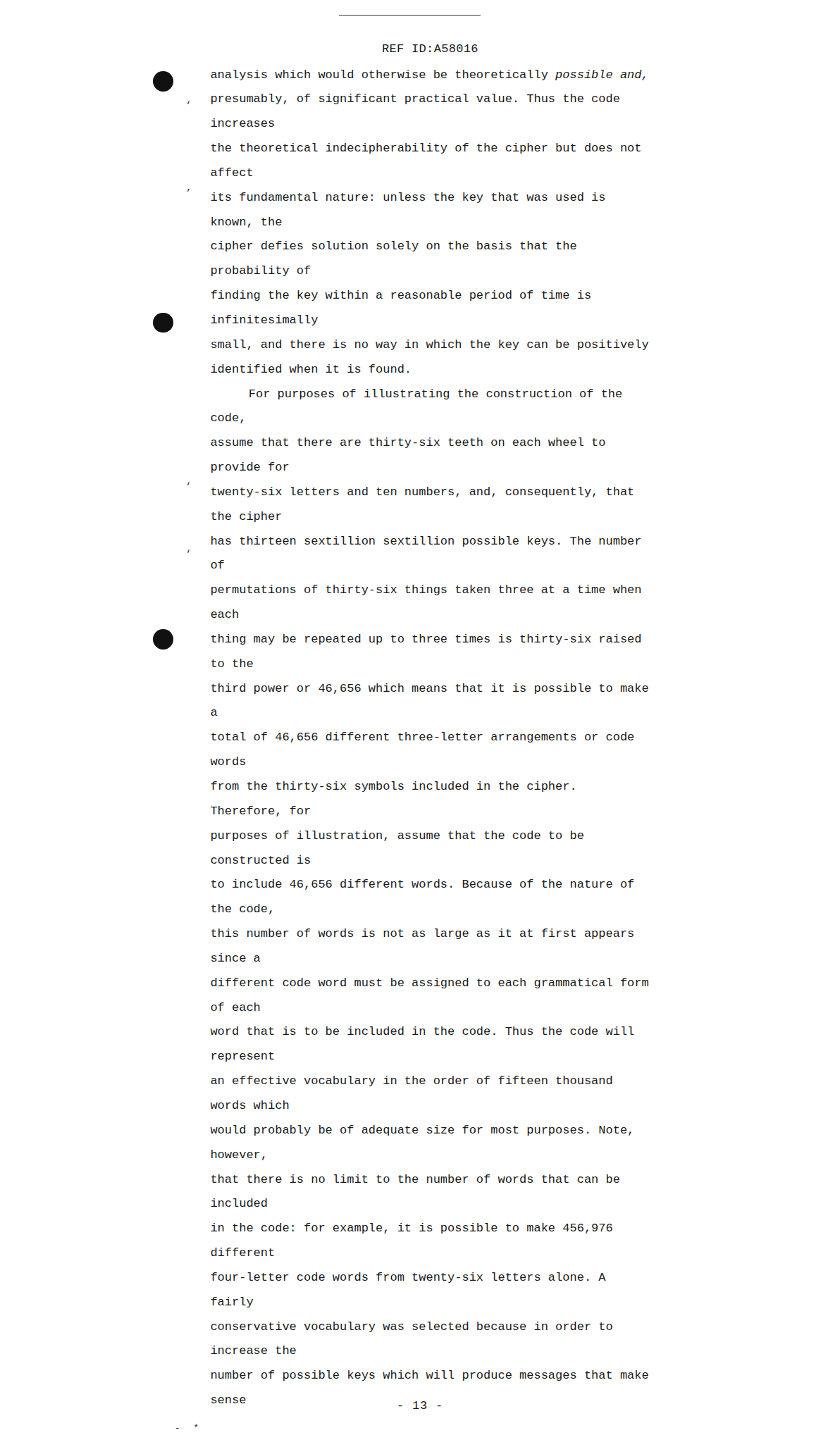‘
’
‘
‘
REF ID:A58016
analysis which would otherwise be theoretically possible and,
presumably, of significant practical value. Thus the code increases
the theoretical indecipherability of the cipher but does not affect
its fundamental nature: unless the key that was used is known, the
cipher defies solution solely on the basis that the probability of
finding the key within a reasonable period of time is infinitesimally
small, and there is no way in which the key can be positively
identified when it is found.
For purposes of illustrating the construction of the code,
assume that there are thirty-six teeth on each wheel to provide for
twenty-six letters and ten numbers, and, consequently, that the cipher
has thirteen sextillion sextillion possible keys. The number of
permutations of thirty-six things taken three at a time when each
thing may be repeated up to three times is thirty-six raised to the
third power or 46,656 which means that it is possible to make a
total of 46,656 different three-letter arrangements or code words
from the thirty-six symbols included in the cipher. Therefore, for
purposes of illustration, assume that the code to be constructed is
to include 46,656 different words. Because of the nature of the code,
this number of words is not as large as it at first appears since a
different code word must be assigned to each grammatical form of each
word that is to be included in the code. Thus the code will represent
an effective vocabulary in the order of fifteen thousand words which
would probably be of adequate size for most purposes. Note, however,
that there is no limit to the number of words that can be included
in the code: for example, it is possible to make 456,976 different
four-letter code words from twenty-six letters alone. A fairly
conservative vocabulary was selected because in order to increase the
number of possible keys which will produce messages that make sense
- 13 -
- *